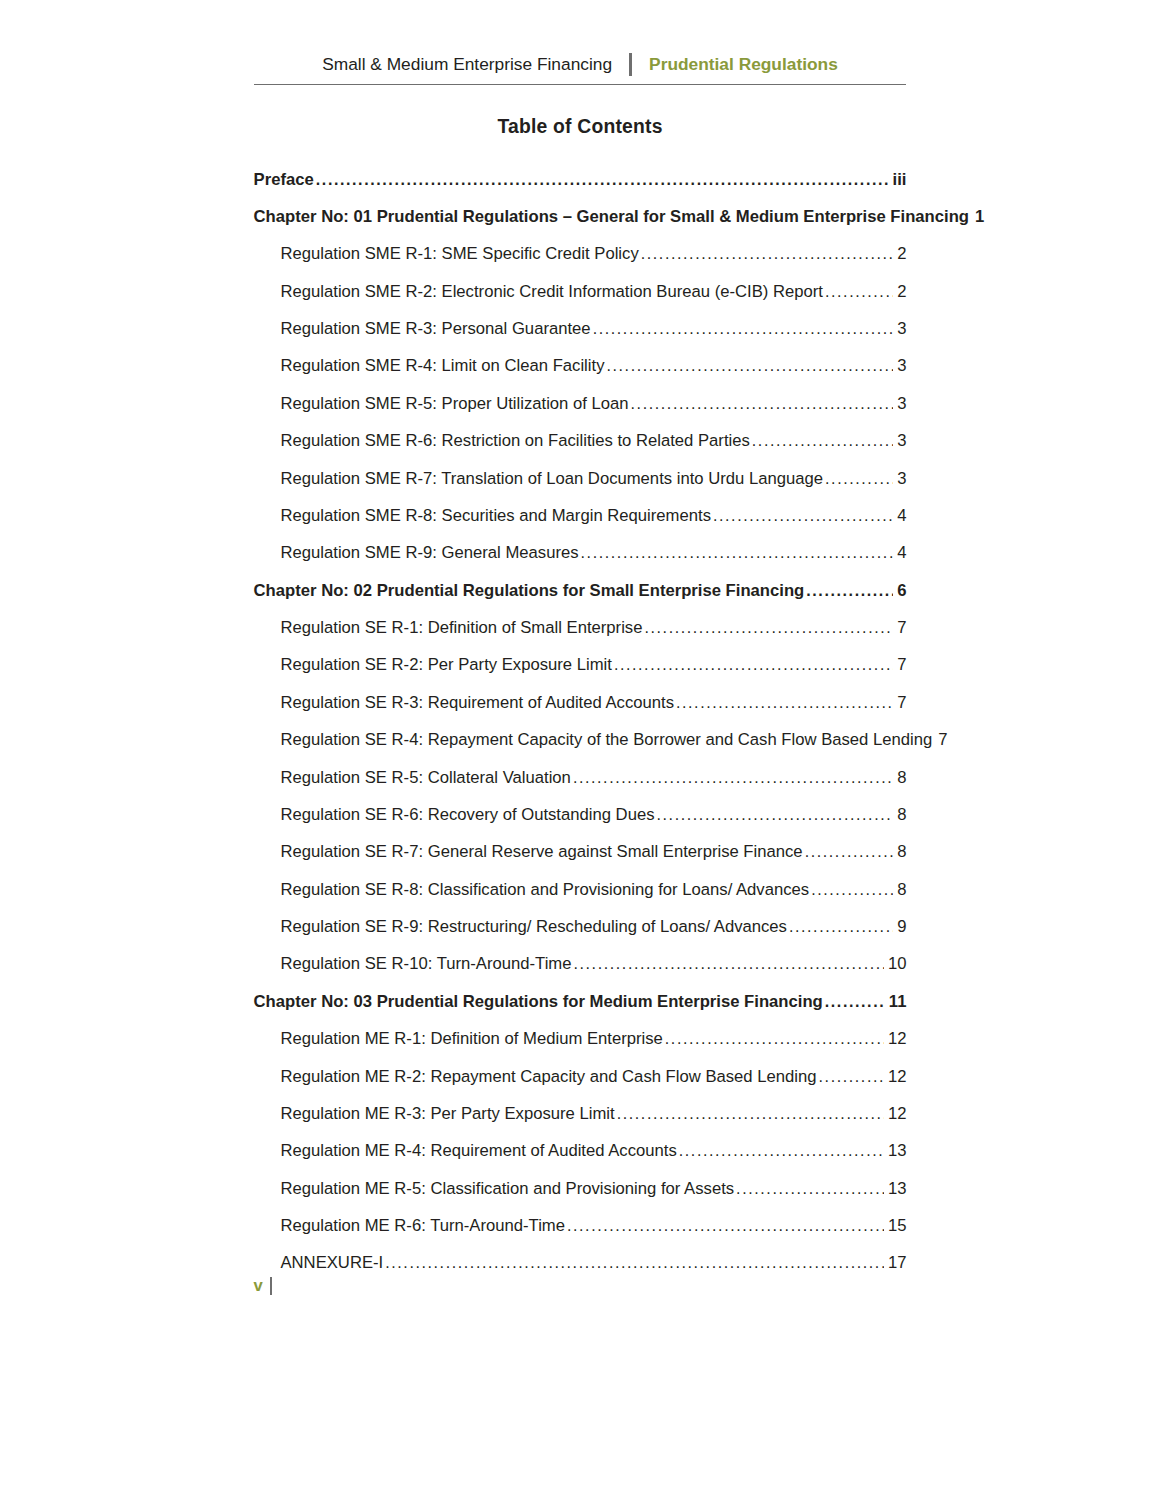Small & Medium Enterprise Financing
Prudential Regulations
Table of Contents
Preface ........................................................................................................................................... iii
Chapter No: 01 Prudential Regulations – General for Small & Medium Enterprise Financing ........................... 1
Regulation SME R-1: SME Specific Credit Policy .................................................................................................... 2
Regulation SME R-2: Electronic Credit Information Bureau (e-CIB) Report ......................................................... 2
Regulation SME R-3: Personal Guarantee ............................................................................................................. 3
Regulation SME R-4: Limit on Clean Facility .......................................................................................................... 3
Regulation SME R-5: Proper Utilization of Loan .................................................................................................... 3
Regulation SME R-6: Restriction on Facilities to Related Parties ........................................................................... 3
Regulation SME R-7: Translation of Loan Documents into Urdu Language ......................................................... 3
Regulation SME R-8: Securities and Margin Requirements ................................................................................. 4
Regulation SME R-9: General Measures ............................................................................................................... 4
Chapter No: 02 Prudential Regulations for Small Enterprise Financing ........................................................... 6
Regulation SE R-1: Definition of Small Enterprise ................................................................................................. 7
Regulation SE R-2: Per Party Exposure Limit ......................................................................................................... 7
Regulation SE R-3: Requirement of Audited Accounts ......................................................................................... 7
Regulation SE R-4: Repayment Capacity of the Borrower and Cash Flow Based Lending .................................... 7
Regulation SE R-5: Collateral Valuation ............................................................................................................... 8
Regulation SE R-6: Recovery of Outstanding Dues ................................................................................................ 8
Regulation SE R-7: General Reserve against Small Enterprise Finance ............................................................... 8
Regulation SE R-8: Classification and Provisioning for Loans/ Advances ............................................................. 8
Regulation SE R-9: Restructuring/ Rescheduling of Loans/ Advances ................................................................ 9
Regulation SE R-10: Turn-Around-Time ............................................................................................................... 10
Chapter No: 03 Prudential Regulations for Medium Enterprise Financing ..................................................... 11
Regulation ME R-1: Definition of Medium Enterprise .......................................................................................... 12
Regulation ME R-2: Repayment Capacity and Cash Flow Based Lending ......................................................... 12
Regulation ME R-3: Per Party Exposure Limit ......................................................................................................... 12
Regulation ME R-4: Requirement of Audited Accounts ....................................................................................... 13
Regulation ME R-5: Classification and Provisioning for Assets ........................................................................... 13
Regulation ME R-6: Turn-Around-Time ................................................................................................................. 15
ANNEXURE-I ................................................................................................................................................. 17
v